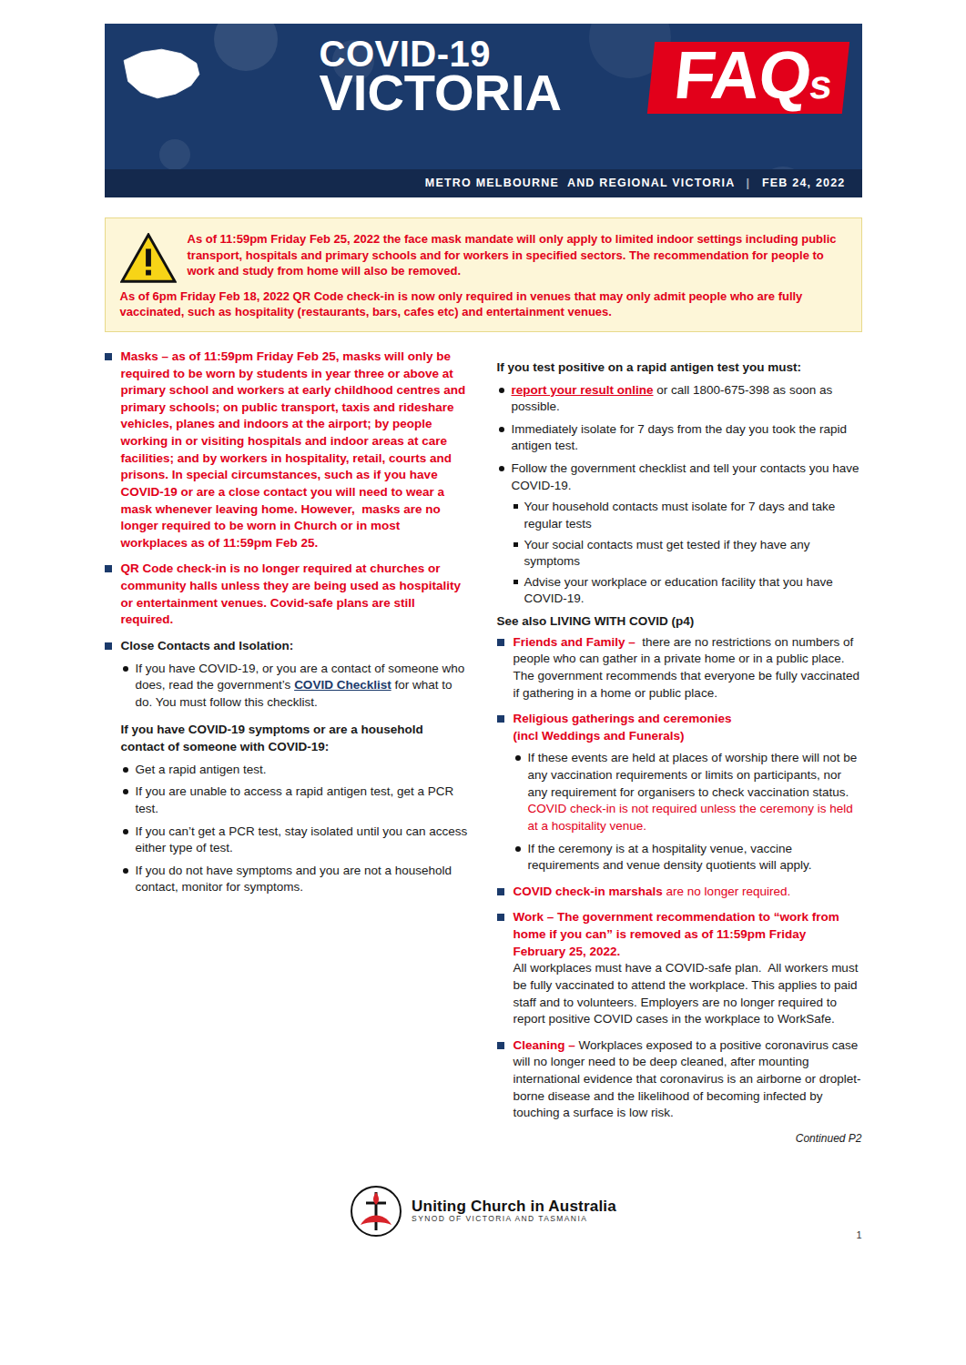COVID-19 VICTORIA
FAQs
METRO MELBOURNE AND REGIONAL VICTORIA | FEB 24, 2022
As of 11:59pm Friday Feb 25, 2022 the face mask mandate will only apply to limited indoor settings including public transport, hospitals and primary schools and for workers in specified sectors. The recommendation for people to work and study from home will also be removed.
As of 6pm Friday Feb 18, 2022 QR Code check-in is now only required in venues that may only admit people who are fully vaccinated, such as hospitality (restaurants, bars, cafes etc) and entertainment venues.
Masks – as of 11:59pm Friday Feb 25, masks will only be required to be worn by students in year three or above at primary school and workers at early childhood centres and primary schools; on public transport, taxis and rideshare vehicles, planes and indoors at the airport; by people working in or visiting hospitals and indoor areas at care facilities; and by workers in hospitality, retail, courts and prisons. In special circumstances, such as if you have COVID-19 or are a close contact you will need to wear a mask whenever leaving home. However, masks are no longer required to be worn in Church or in most workplaces as of 11:59pm Feb 25.
QR Code check-in is no longer required at churches or community halls unless they are being used as hospitality or entertainment venues. Covid-safe plans are still required.
Close Contacts and Isolation:
If you have COVID-19, or you are a contact of someone who does, read the government’s COVID Checklist for what to do. You must follow this checklist.
If you have COVID-19 symptoms or are a household contact of someone with COVID-19:
Get a rapid antigen test.
If you are unable to access a rapid antigen test, get a PCR test.
If you can’t get a PCR test, stay isolated until you can access either type of test.
If you do not have symptoms and you are not a household contact, monitor for symptoms.
If you test positive on a rapid antigen test you must:
report your result online or call 1800-675-398 as soon as possible.
Immediately isolate for 7 days from the day you took the rapid antigen test.
Follow the government checklist and tell your contacts you have COVID-19.
Your household contacts must isolate for 7 days and take regular tests
Your social contacts must get tested if they have any symptoms
Advise your workplace or education facility that you have COVID-19.
See also LIVING WITH COVID (p4)
Friends and Family – there are no restrictions on numbers of people who can gather in a private home or in a public place. The government recommends that everyone be fully vaccinated if gathering in a home or public place.
Religious gatherings and ceremonies
(incl Weddings and Funerals)
If these events are held at places of worship there will not be any vaccination requirements or limits on participants, nor any requirement for organisers to check vaccination status. COVID check-in is not required unless the ceremony is held at a hospitality venue.
If the ceremony is at a hospitality venue, vaccine requirements and venue density quotients will apply.
COVID check-in marshals are no longer required.
Work – The government recommendation to “work from home if you can” is removed as of 11:59pm Friday February 25, 2022.
All workplaces must have a COVID-safe plan. All workers must be fully vaccinated to attend the workplace. This applies to paid staff and to volunteers. Employers are no longer required to report positive COVID cases in the workplace to WorkSafe.
Cleaning – Workplaces exposed to a positive coronavirus case will no longer need to be deep cleaned, after mounting international evidence that coronavirus is an airborne or droplet-borne disease and the likelihood of becoming infected by touching a surface is low risk.
Continued P2
Uniting Church in Australia
Synod of Victoria and Tasmania
1